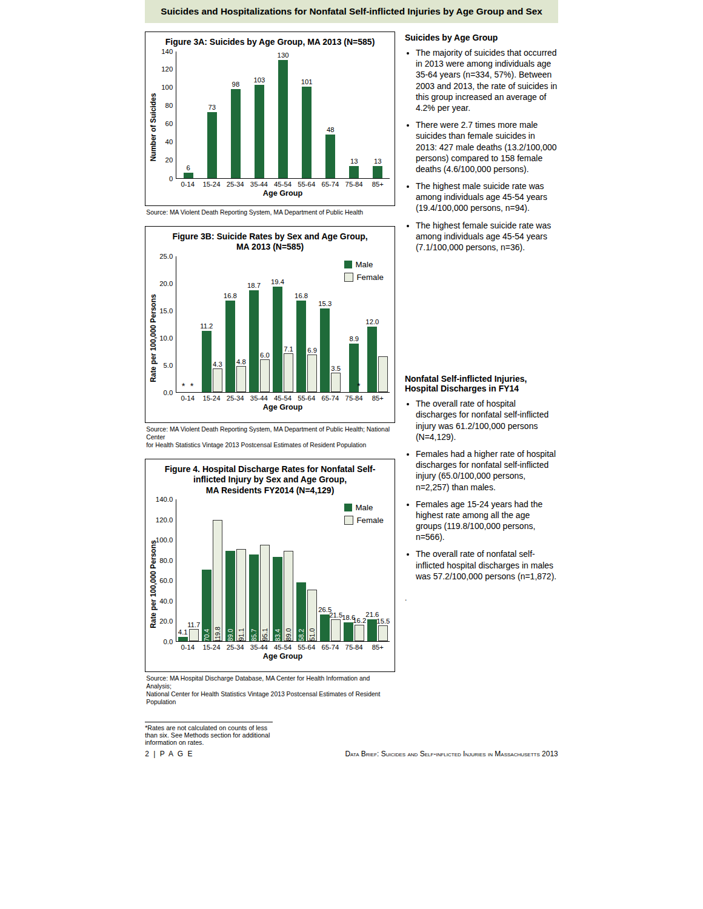Suicides and Hospitalizations for Nonfatal Self-inflicted Injuries by Age Group and Sex
Figure 3A: Suicides by Age Group, MA 2013 (N=585)
Number of Suicides
140 120 100 80 60 40 20 0
6
73
98
103
130
101
48
13
13
0-1415-2425-3435-4445-5455-6465-7475-8485+
Age Group
Source: MA Violent Death Reporting System, MA Department of Public Health
Figure 3B: Suicide Rates by Sex and Age Group,
MA 2013 (N=585)
Rate per 100,000 Persons
Male
Female
25.0 20.0 15.0 10.0 5.0 0.0
* *
11.2
4.3
16.8
4.8
18.7
6.0
19.4
7.1
16.8
6.9
15.3
3.5
8.9
*
12.0
0-1415-2425-3435-4445-5455-6465-7475-8485+
Age Group
Source: MA Violent Death Reporting System, MA Department of Public Health; National Center
for Health Statistics Vintage 2013 Postcensal Estimates of Resident Population
Figure 4. Hospital Discharge Rates for Nonfatal Self-
inflicted Injury by Sex and Age Group,
MA Residents FY2014 (N=4,129)
Rate per 100,000 Persons
Male
Female
140.0 120.0 100.0 80.0 60.0 40.0 20.0 0.0
4.1
11.7
70.4
119.8
89.0
91.1
85.7
95.1
83.4
89.0
58.2
51.0
26.5
21.5
18.6
16.2
21.6
15.5
0-1415-2425-3435-4445-5455-6465-7475-8485+
Age Group
Source: MA Hospital Discharge Database, MA Center for Health Information and Analysis;
National Center for Health Statistics Vintage 2013 Postcensal Estimates of Resident Population
Suicides by Age Group
The majority of suicides that occurred in 2013 were among individuals age 35-64 years (n=334, 57%). Between 2003 and 2013, the rate of suicides in this group increased an average of 4.2% per year.
There were 2.7 times more male suicides than female suicides in 2013: 427 male deaths (13.2/100,000 persons) compared to 158 female deaths (4.6/100,000 persons).
The highest male suicide rate was among individuals age 45-54 years (19.4/100,000 persons, n=94).
The highest female suicide rate was among individuals age 45-54 years (7.1/100,000 persons, n=36).
Nonfatal Self-inflicted Injuries,
Hospital Discharges in FY14
The overall rate of hospital discharges for nonfatal self-inflicted injury was 61.2/100,000 persons (N=4,129).
Females had a higher rate of hospital discharges for nonfatal self-inflicted injury (65.0/100,000 persons, n=2,257) than males.
Females age 15-24 years had the highest rate among all the age groups (119.8/100,000 persons, n=566).
The overall rate of nonfatal self-inflicted hospital discharges in males was 57.2/100,000 persons (n=1,872).
.
*Rates are not calculated on counts of less than six. See Methods section for additional information on rates.
2 | P A G E
Data Brief: Suicides and Self-inflicted Injuries in Massachusetts 2013